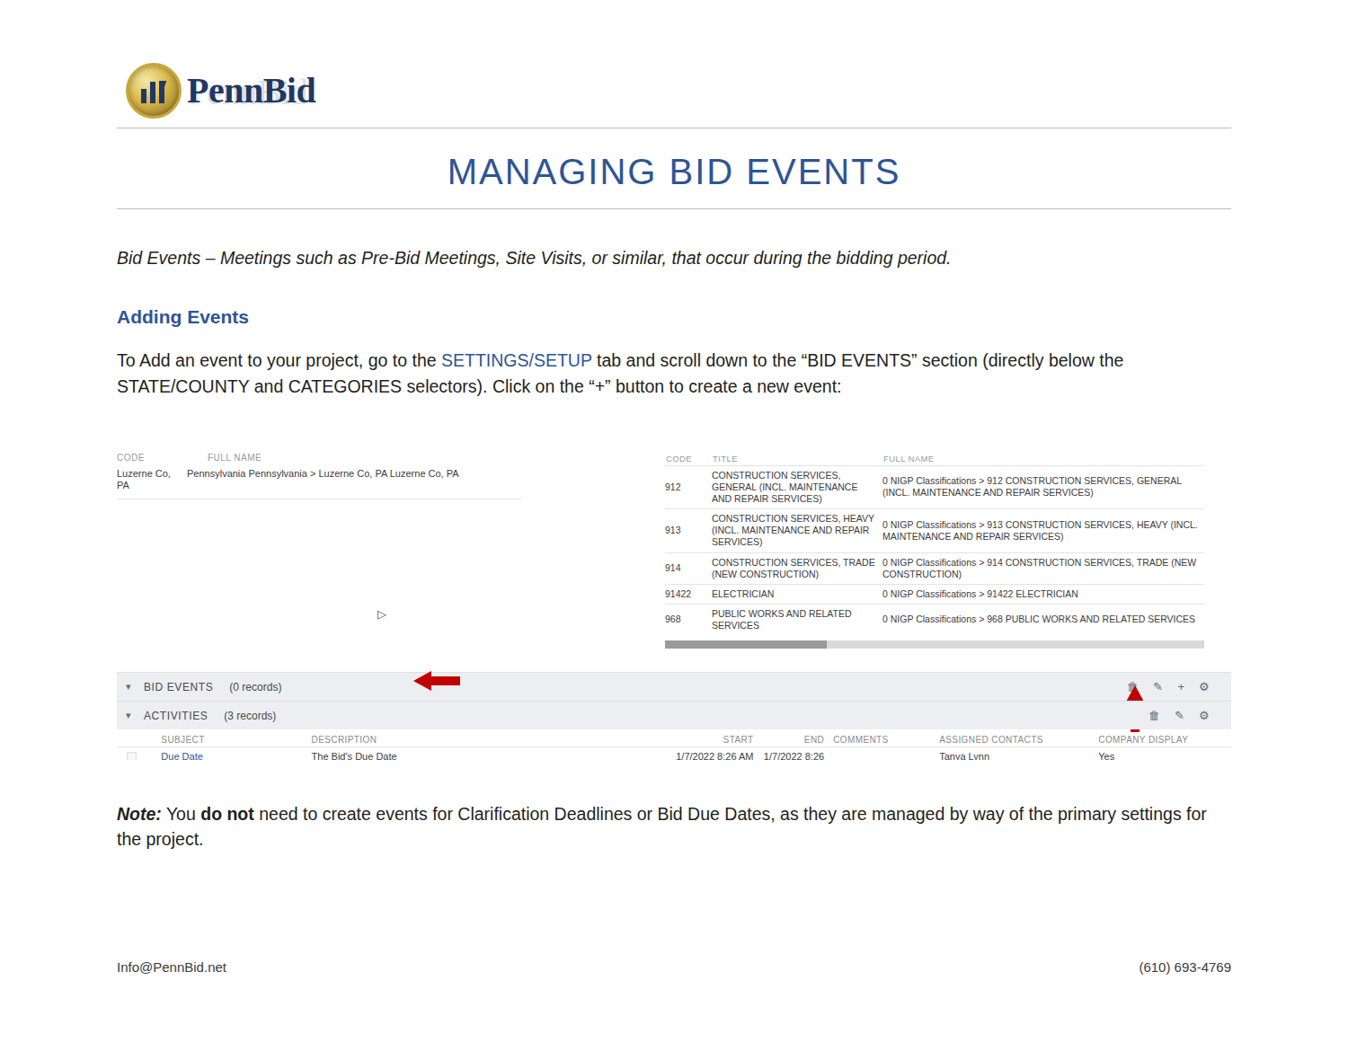PennBid Penn Bid
MANAGING BID EVENTS
Bid Events – Meetings such as Pre-Bid Meetings, Site Visits, or similar, that occur during the bidding period.
Adding Events
To Add an event to your project, go to the SETTINGS/SETUP tab and scroll down to the “BID EVENTS” section (directly below the STATE/COUNTY and CATEGORIES selectors). Click on the “+” button to create a new event:
CODE FULL NAME
Luzerne Co, PA
Pennsylvania Pennsylvania > Luzerne Co, PA Luzerne Co, PA
▷
| CODE | TITLE | FULL NAME |
| --- | --- | --- |
| 912 | CONSTRUCTION SERVICES, GENERAL (INCL. MAINTENANCE AND REPAIR SERVICES) | 0 NIGP Classifications > 912 CONSTRUCTION SERVICES, GENERAL (INCL. MAINTENANCE AND REPAIR SERVICES) |
| 913 | CONSTRUCTION SERVICES, HEAVY (INCL. MAINTENANCE AND REPAIR SERVICES) | 0 NIGP Classifications > 913 CONSTRUCTION SERVICES, HEAVY (INCL. MAINTENANCE AND REPAIR SERVICES) |
| 914 | CONSTRUCTION SERVICES, TRADE (NEW CONSTRUCTION) | 0 NIGP Classifications > 914 CONSTRUCTION SERVICES, TRADE (NEW CONSTRUCTION) |
| 91422 | ELECTRICIAN | 0 NIGP Classifications > 91422 ELECTRICIAN |
| 968 | PUBLIC WORKS AND RELATED SERVICES | 0 NIGP Classifications > 968 PUBLIC WORKS AND RELATED SERVICES |
▾ BID EVENTS (0 records) 🗑✎+⚙
▾ ACTIVITIES (3 records) 🗑✎⚙
SUBJECT DESCRIPTION START END COMMENTS ASSIGNED CONTACTS COMPANY DISPLAY
Due Date The Bid's Due Date 1/7/2022 8:26 AM 1/7/2022 8:26 AM Tanya Lynn Yes
Note: You do not need to create events for Clarification Deadlines or Bid Due Dates, as they are managed by way of the primary settings for the project.
Info@PennBid.net (610) 693-4769